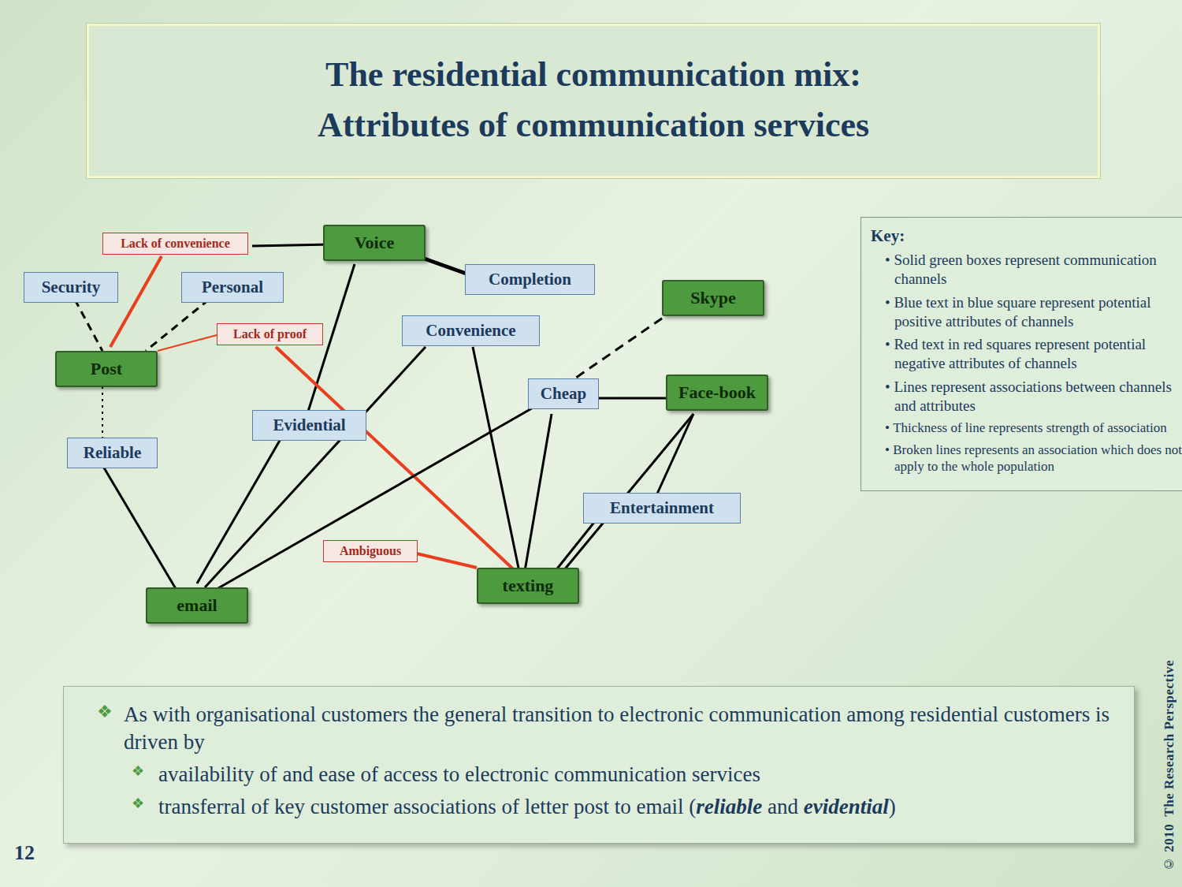The residential communication mix:
Attributes of communication services
Lack of convenience
Security
Personal
Lack of proof
Post
Reliable
email
Voice
Completion
Convenience
Evidential
Cheap
Entertainment
Ambiguous
texting
Skype
Face-book
Key:
Solid green boxes represent communication channels
Blue text in blue square represent potential positive attributes of channels
Red text in red squares represent potential negative attributes of channels
Lines represent associations between channels and attributes
Thickness of line represents strength of association
Broken lines represents an association which does not apply to the whole population
As with organisational customers the general transition to electronic communication among residential customers is driven by
availability of and ease of access to electronic communication services
transferral of key customer associations of letter post to email (reliable and evidential)
12
© 2010 The Research Perspective